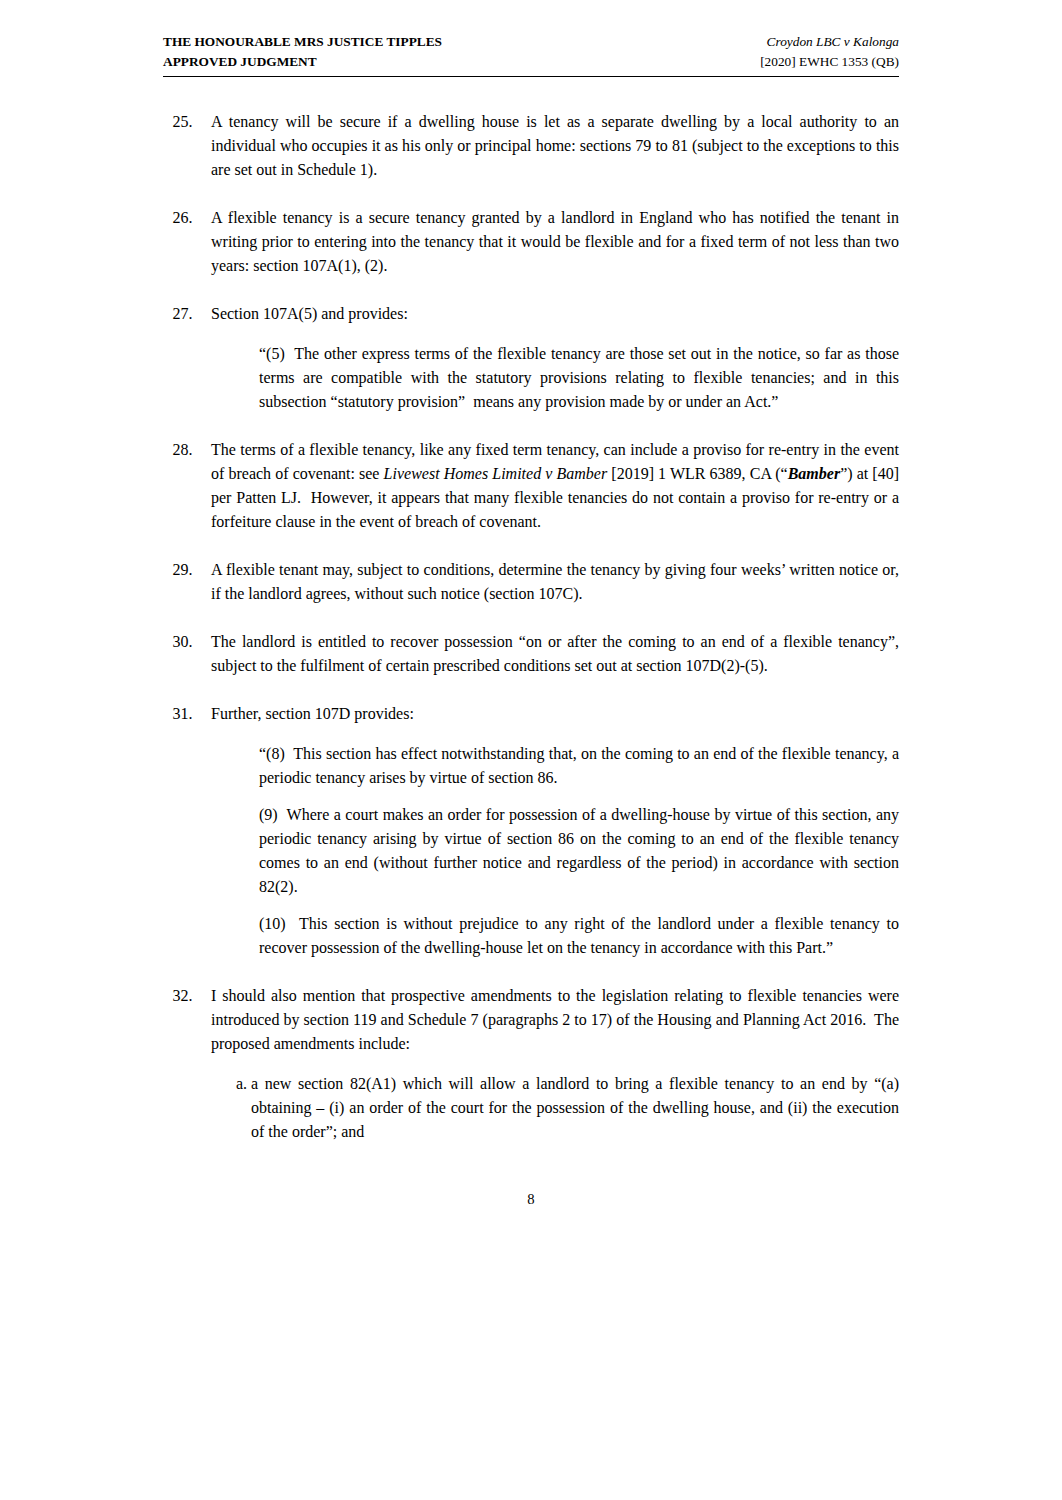The Honourable Mrs Justice Tipples
Approved Judgment
Croydon LBC v Kalonga
[2020] EWHC 1353 (QB)
A tenancy will be secure if a dwelling house is let as a separate dwelling by a local authority to an individual who occupies it as his only or principal home: sections 79 to 81 (subject to the exceptions to this are set out in Schedule 1).
A flexible tenancy is a secure tenancy granted by a landlord in England who has notified the tenant in writing prior to entering into the tenancy that it would be flexible and for a fixed term of not less than two years: section 107A(1), (2).
Section 107A(5) and provides:
“(5) The other express terms of the flexible tenancy are those set out in the notice, so far as those terms are compatible with the statutory provisions relating to flexible tenancies; and in this subsection “statutory provision” means any provision made by or under an Act.”
The terms of a flexible tenancy, like any fixed term tenancy, can include a proviso for re-entry in the event of breach of covenant: see Livewest Homes Limited v Bamber [2019] 1 WLR 6389, CA (“Bamber”) at [40] per Patten LJ. However, it appears that many flexible tenancies do not contain a proviso for re-entry or a forfeiture clause in the event of breach of covenant.
A flexible tenant may, subject to conditions, determine the tenancy by giving four weeks’ written notice or, if the landlord agrees, without such notice (section 107C).
The landlord is entitled to recover possession “on or after the coming to an end of a flexible tenancy”, subject to the fulfilment of certain prescribed conditions set out at section 107D(2)-(5).
Further, section 107D provides:
“(8) This section has effect notwithstanding that, on the coming to an end of the flexible tenancy, a periodic tenancy arises by virtue of section 86.
(9) Where a court makes an order for possession of a dwelling-house by virtue of this section, any periodic tenancy arising by virtue of section 86 on the coming to an end of the flexible tenancy comes to an end (without further notice and regardless of the period) in accordance with section 82(2).
(10) This section is without prejudice to any right of the landlord under a flexible tenancy to recover possession of the dwelling-house let on the tenancy in accordance with this Part.”
I should also mention that prospective amendments to the legislation relating to flexible tenancies were introduced by section 119 and Schedule 7 (paragraphs 2 to 17) of the Housing and Planning Act 2016. The proposed amendments include:
a new section 82(A1) which will allow a landlord to bring a flexible tenancy to an end by “(a) obtaining – (i) an order of the court for the possession of the dwelling house, and (ii) the execution of the order”; and
8